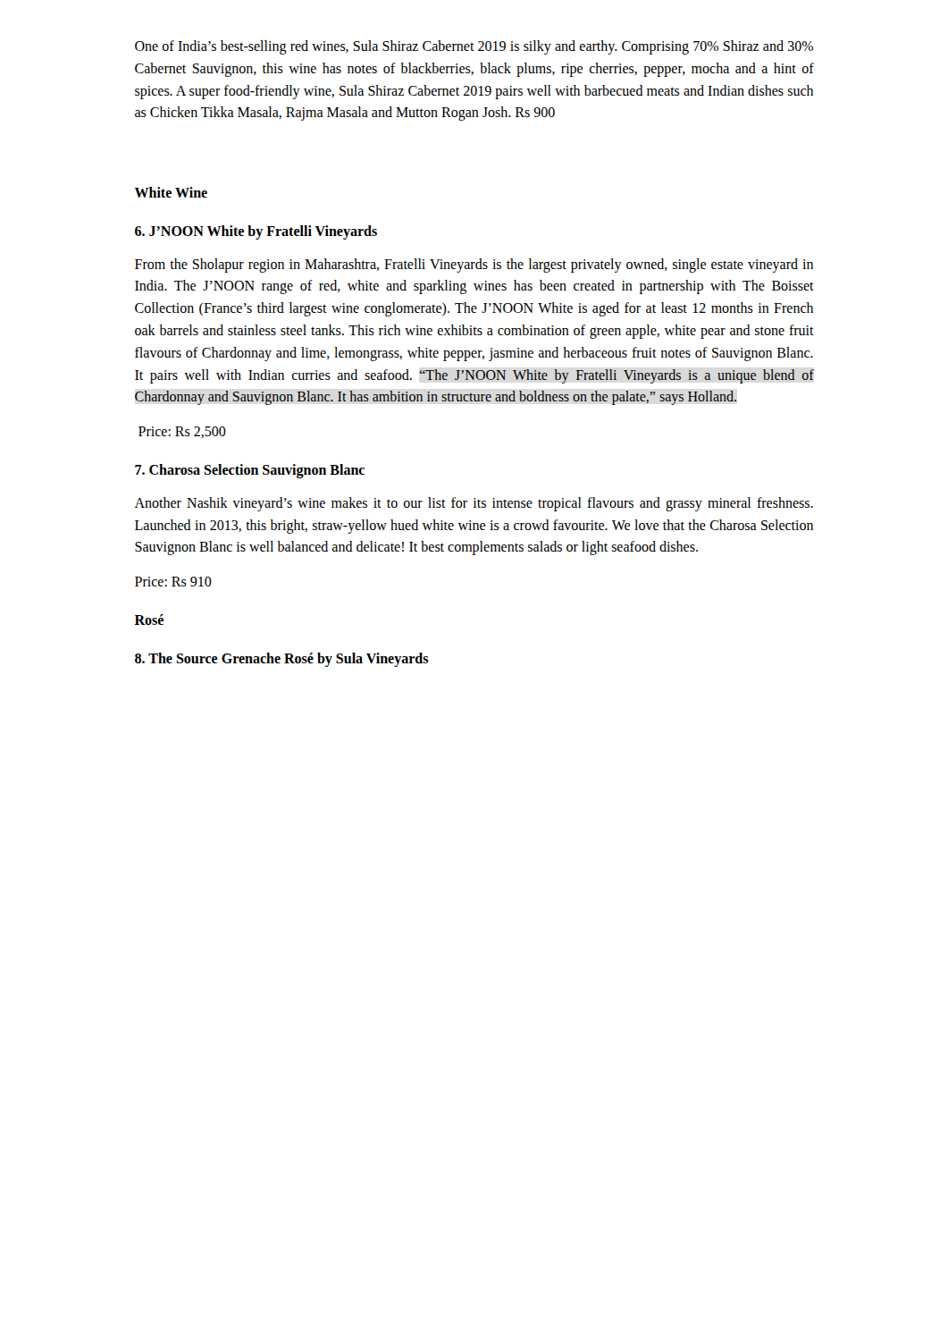One of India’s best-selling red wines, Sula Shiraz Cabernet 2019 is silky and earthy. Comprising 70% Shiraz and 30% Cabernet Sauvignon, this wine has notes of blackberries, black plums, ripe cherries, pepper, mocha and a hint of spices. A super food-friendly wine, Sula Shiraz Cabernet 2019 pairs well with barbecued meats and Indian dishes such as Chicken Tikka Masala, Rajma Masala and Mutton Rogan Josh. Rs 900
White Wine
6. J’NOON White by Fratelli Vineyards
From the Sholapur region in Maharashtra, Fratelli Vineyards is the largest privately owned, single estate vineyard in India. The J’NOON range of red, white and sparkling wines has been created in partnership with The Boisset Collection (France’s third largest wine conglomerate). The J’NOON White is aged for at least 12 months in French oak barrels and stainless steel tanks. This rich wine exhibits a combination of green apple, white pear and stone fruit flavours of Chardonnay and lime, lemongrass, white pepper, jasmine and herbaceous fruit notes of Sauvignon Blanc. It pairs well with Indian curries and seafood. “The J’NOON White by Fratelli Vineyards is a unique blend of Chardonnay and Sauvignon Blanc. It has ambition in structure and boldness on the palate,” says Holland.
Price: Rs 2,500
7. Charosa Selection Sauvignon Blanc
Another Nashik vineyard’s wine makes it to our list for its intense tropical flavours and grassy mineral freshness. Launched in 2013, this bright, straw-yellow hued white wine is a crowd favourite. We love that the Charosa Selection Sauvignon Blanc is well balanced and delicate! It best complements salads or light seafood dishes.
Price: Rs 910
Rosé
8. The Source Grenache Rosé by Sula Vineyards